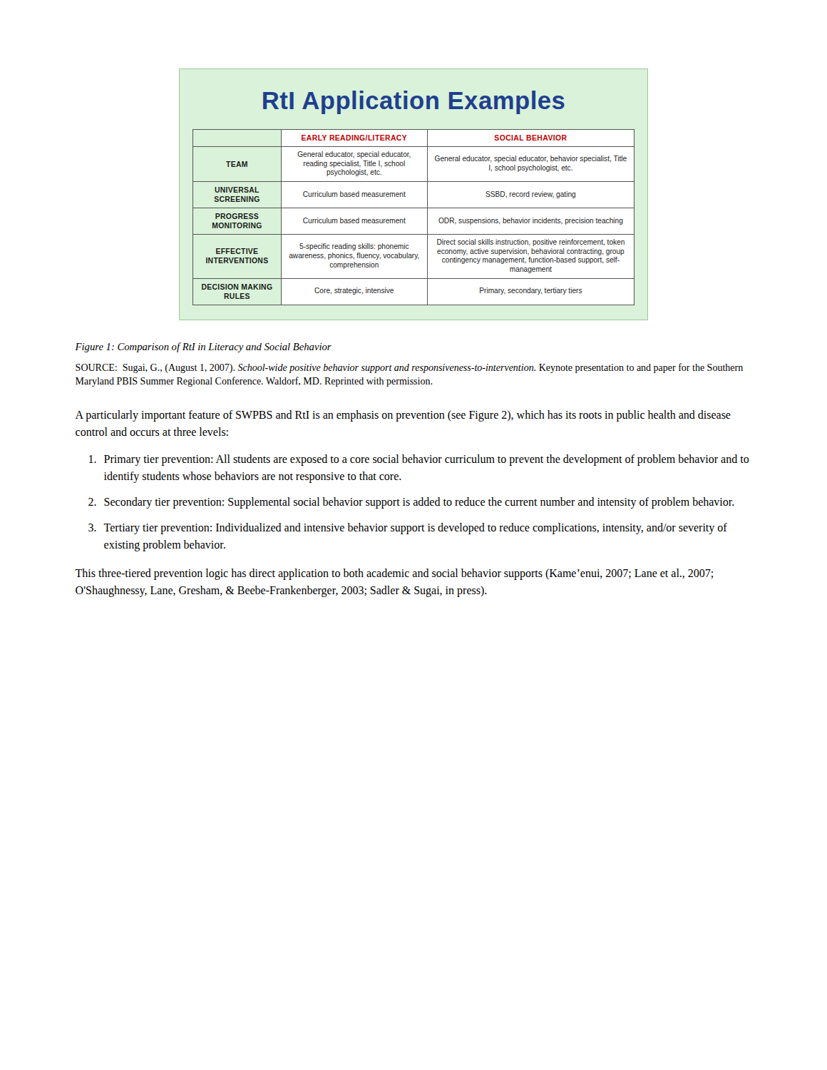RtI Application Examples
| | EARLY READING/LITERACY | SOCIAL BEHAVIOR |
| --- | --- | --- |
| TEAM | General educator, special educator, reading specialist, Title I, school psychologist, etc. | General educator, special educator, behavior specialist, Title I, school psychologist, etc. |
| UNIVERSAL SCREENING | Curriculum based measurement | SSBD, record review, gating |
| PROGRESS MONITORING | Curriculum based measurement | ODR, suspensions, behavior incidents, precision teaching |
| EFFECTIVE INTERVENTIONS | 5-specific reading skills: phonemic awareness, phonics, fluency, vocabulary, comprehension | Direct social skills instruction, positive reinforcement, token economy, active supervision, behavioral contracting, group contingency management, function-based support, self-management |
| DECISION MAKING RULES | Core, strategic, intensive | Primary, secondary, tertiary tiers |
Figure 1: Comparison of RtI in Literacy and Social Behavior
SOURCE: Sugai, G., (August 1, 2007). School-wide positive behavior support and responsiveness-to-intervention. Keynote presentation to and paper for the Southern Maryland PBIS Summer Regional Conference. Waldorf, MD. Reprinted with permission.
A particularly important feature of SWPBS and RtI is an emphasis on prevention (see Figure 2), which has its roots in public health and disease control and occurs at three levels:
Primary tier prevention: All students are exposed to a core social behavior curriculum to prevent the development of problem behavior and to identify students whose behaviors are not responsive to that core.
Secondary tier prevention: Supplemental social behavior support is added to reduce the current number and intensity of problem behavior.
Tertiary tier prevention: Individualized and intensive behavior support is developed to reduce complications, intensity, and/or severity of existing problem behavior.
This three-tiered prevention logic has direct application to both academic and social behavior supports (Kame’enui, 2007; Lane et al., 2007; O'Shaughnessy, Lane, Gresham, & Beebe-Frankenberger, 2003; Sadler & Sugai, in press).